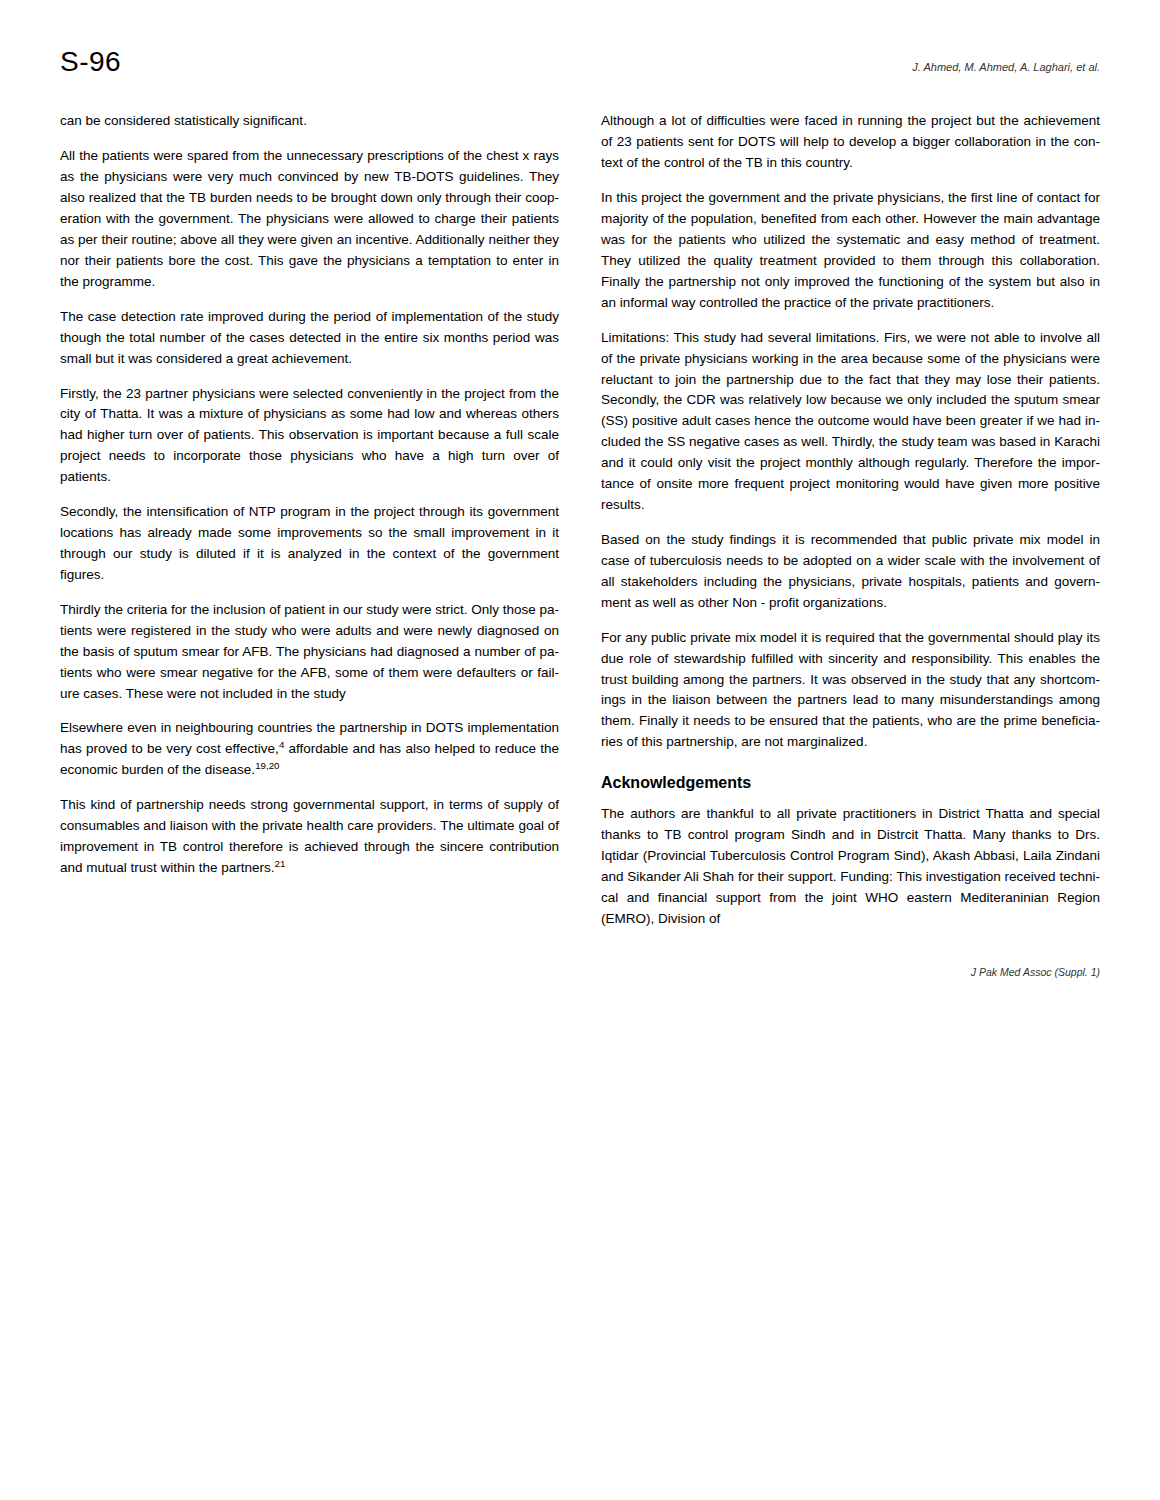S-96
J. Ahmed, M. Ahmed, A. Laghari, et al.
can be considered statistically significant.
All the patients were spared from the unnecessary prescriptions of the chest x rays as the physicians were very much convinced by new TB-DOTS guidelines. They also realized that the TB burden needs to be brought down only through their cooperation with the government. The physicians were allowed to charge their patients as per their routine; above all they were given an incentive. Additionally neither they nor their patients bore the cost. This gave the physicians a temptation to enter in the programme.
The case detection rate improved during the period of implementation of the study though the total number of the cases detected in the entire six months period was small but it was considered a great achievement.
Firstly, the 23 partner physicians were selected conveniently in the project from the city of Thatta. It was a mixture of physicians as some had low and whereas others had higher turn over of patients. This observation is important because a full scale project needs to incorporate those physicians who have a high turn over of patients.
Secondly, the intensification of NTP program in the project through its government locations has already made some improvements so the small improvement in it through our study is diluted if it is analyzed in the context of the government figures.
Thirdly the criteria for the inclusion of patient in our study were strict. Only those patients were registered in the study who were adults and were newly diagnosed on the basis of sputum smear for AFB. The physicians had diagnosed a number of patients who were smear negative for the AFB, some of them were defaulters or failure cases. These were not included in the study
Elsewhere even in neighbouring countries the partnership in DOTS implementation has proved to be very cost effective,4 affordable and has also helped to reduce the economic burden of the disease.19,20
This kind of partnership needs strong governmental support, in terms of supply of consumables and liaison with the private health care providers. The ultimate goal of improvement in TB control therefore is achieved through the sincere contribution and mutual trust within the partners.21
Although a lot of difficulties were faced in running the project but the achievement of 23 patients sent for DOTS will help to develop a bigger collaboration in the context of the control of the TB in this country.
In this project the government and the private physicians, the first line of contact for majority of the population, benefited from each other. However the main advantage was for the patients who utilized the systematic and easy method of treatment. They utilized the quality treatment provided to them through this collaboration. Finally the partnership not only improved the functioning of the system but also in an informal way controlled the practice of the private practitioners.
Limitations: This study had several limitations. Firs, we were not able to involve all of the private physicians working in the area because some of the physicians were reluctant to join the partnership due to the fact that they may lose their patients. Secondly, the CDR was relatively low because we only included the sputum smear (SS) positive adult cases hence the outcome would have been greater if we had included the SS negative cases as well. Thirdly, the study team was based in Karachi and it could only visit the project monthly although regularly. Therefore the importance of onsite more frequent project monitoring would have given more positive results.
Based on the study findings it is recommended that public private mix model in case of tuberculosis needs to be adopted on a wider scale with the involvement of all stakeholders including the physicians, private hospitals, patients and government as well as other Non - profit organizations.
For any public private mix model it is required that the governmental should play its due role of stewardship fulfilled with sincerity and responsibility. This enables the trust building among the partners. It was observed in the study that any shortcomings in the liaison between the partners lead to many misunderstandings among them. Finally it needs to be ensured that the patients, who are the prime beneficiaries of this partnership, are not marginalized.
Acknowledgements
The authors are thankful to all private practitioners in District Thatta and special thanks to TB control program Sindh and in Distrcit Thatta. Many thanks to Drs. Iqtidar (Provincial Tuberculosis Control Program Sind), Akash Abbasi, Laila Zindani and Sikander Ali Shah for their support. Funding: This investigation received technical and financial support from the joint WHO eastern Mediteraninian Region (EMRO), Division of
J Pak Med Assoc (Suppl. 1)